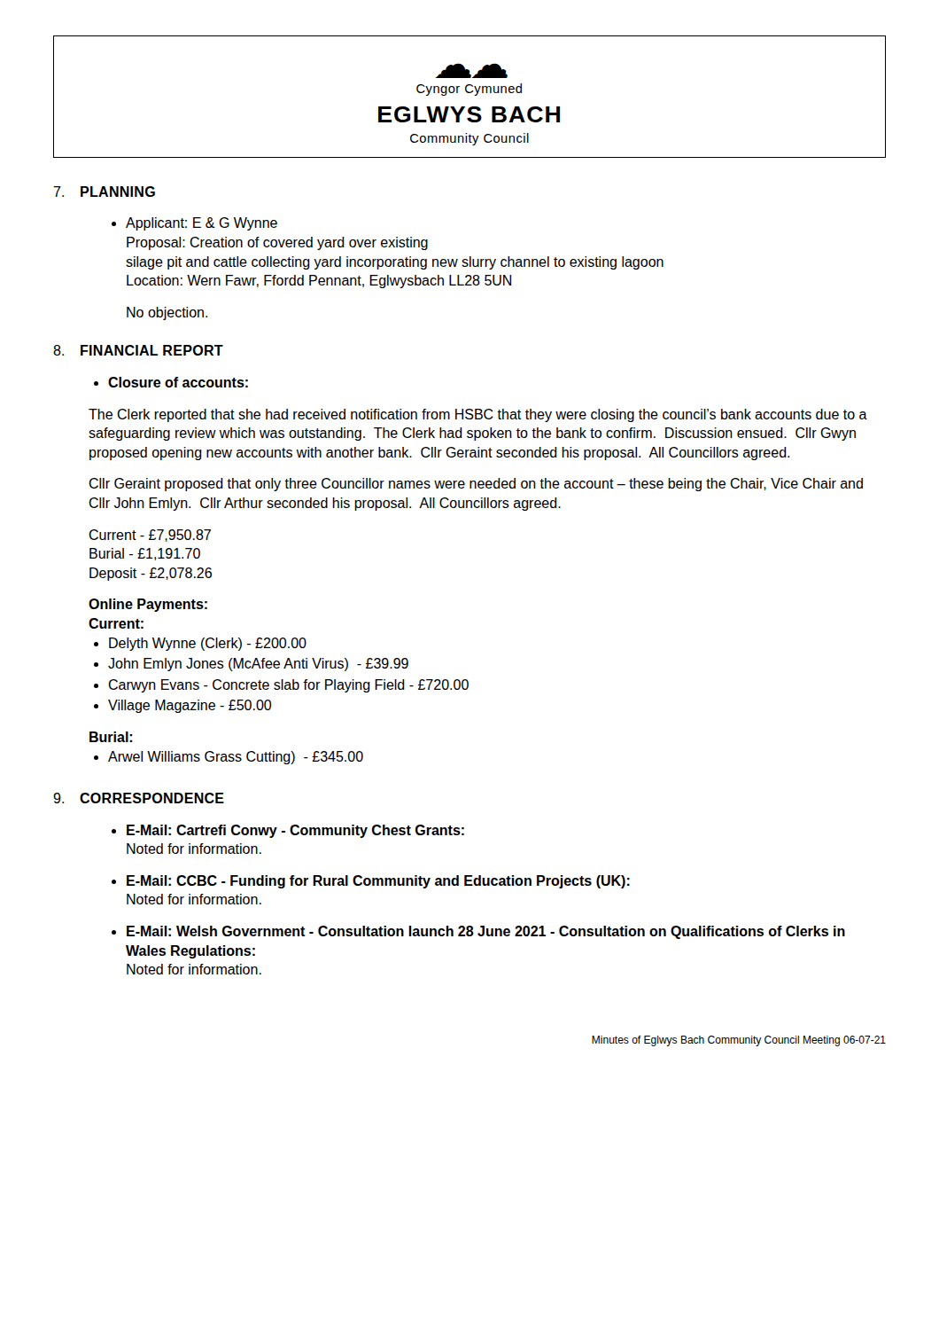☁☁
Cyngor Cymuned
EGLWYS BACH
Community Council
7. PLANNING
Applicant: E & G Wynne
Proposal: Creation of covered yard over existing
silage pit and cattle collecting yard incorporating new slurry channel to existing lagoon
Location: Wern Fawr, Ffordd Pennant, Eglwysbach LL28 5UN
No objection.
8. FINANCIAL REPORT
Closure of accounts:
The Clerk reported that she had received notification from HSBC that they were closing the council’s bank accounts due to a safeguarding review which was outstanding. The Clerk had spoken to the bank to confirm. Discussion ensued. Cllr Gwyn proposed opening new accounts with another bank. Cllr Geraint seconded his proposal. All Councillors agreed.
Cllr Geraint proposed that only three Councillor names were needed on the account – these being the Chair, Vice Chair and Cllr John Emlyn. Cllr Arthur seconded his proposal. All Councillors agreed.
Current - £7,950.87
Burial - £1,191.70
Deposit - £2,078.26
Online Payments:
Current:
Delyth Wynne (Clerk) - £200.00
John Emlyn Jones (McAfee Anti Virus) - £39.99
Carwyn Evans - Concrete slab for Playing Field - £720.00
Village Magazine - £50.00
Burial:
Arwel Williams Grass Cutting) - £345.00
9. CORRESPONDENCE
E-Mail: Cartrefi Conwy - Community Chest Grants:
Noted for information.
E-Mail: CCBC - Funding for Rural Community and Education Projects (UK):
Noted for information.
E-Mail: Welsh Government - Consultation launch 28 June 2021 - Consultation on Qualifications of Clerks in Wales Regulations:
Noted for information.
Minutes of Eglwys Bach Community Council Meeting 06-07-21